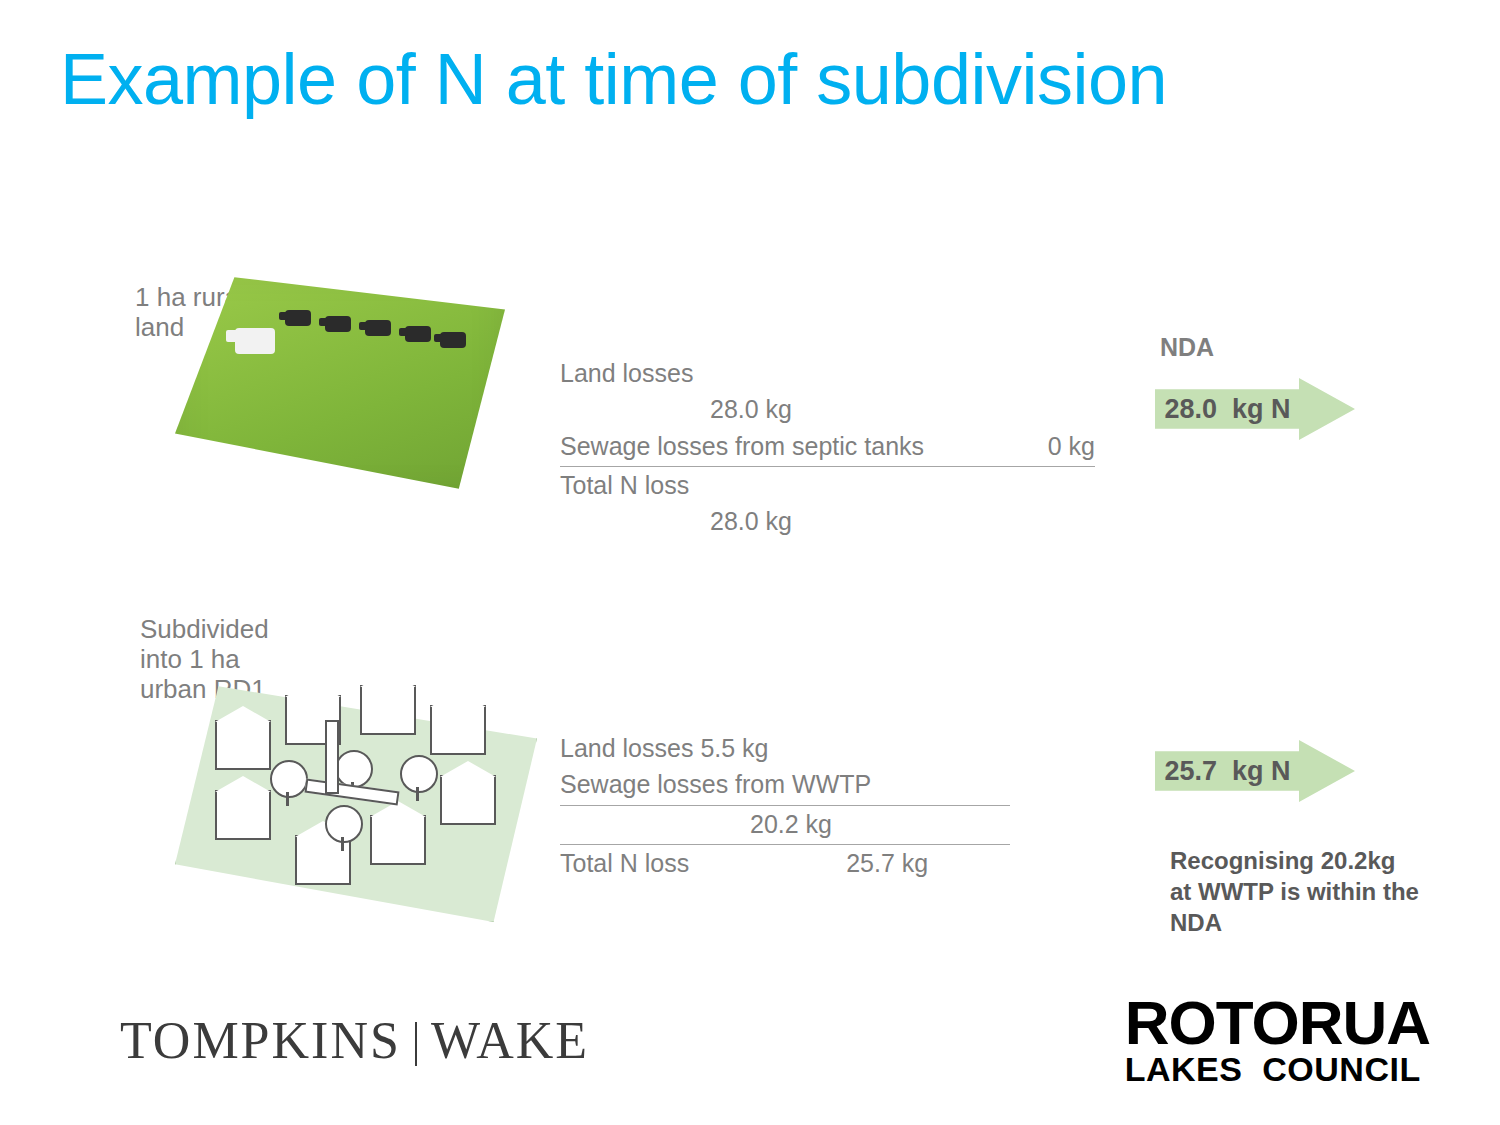Example of N at time of subdivision
1 ha rural
land
Land losses 28.0 kg Sewage losses from septic tanks0 kg Total N loss 28.0 kg
NDA
28.0 kg N
Subdivided
into 1 ha
urban RD1
Land losses 5.5 kg Sewage losses from WWTP 20.2 kg Total N loss 25.7 kg
25.7 kg N
Recognising 20.2kg at WWTP is within the NDA
TOMPKINS WAKE
ROTORUA
LAKES COUNCIL